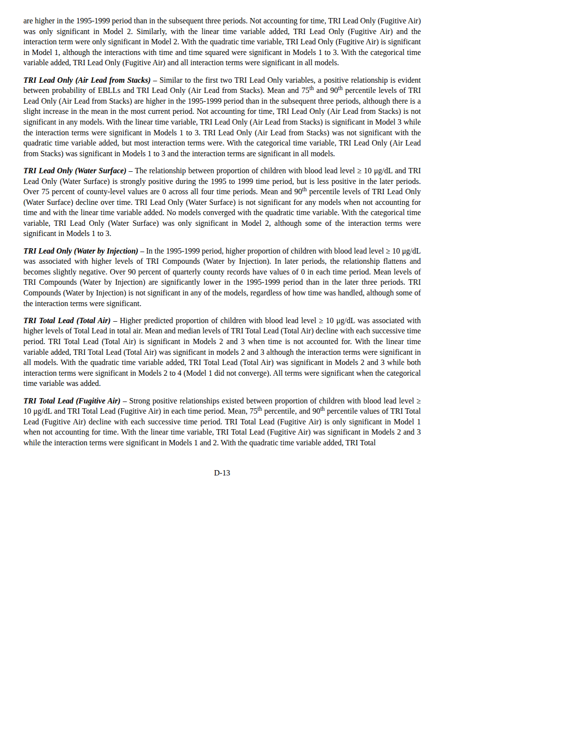are higher in the 1995-1999 period than in the subsequent three periods. Not accounting for time, TRI Lead Only (Fugitive Air) was only significant in Model 2. Similarly, with the linear time variable added, TRI Lead Only (Fugitive Air) and the interaction term were only significant in Model 2. With the quadratic time variable, TRI Lead Only (Fugitive Air) is significant in Model 1, although the interactions with time and time squared were significant in Models 1 to 3. With the categorical time variable added, TRI Lead Only (Fugitive Air) and all interaction terms were significant in all models.
TRI Lead Only (Air Lead from Stacks) – Similar to the first two TRI Lead Only variables, a positive relationship is evident between probability of EBLLs and TRI Lead Only (Air Lead from Stacks). Mean and 75th and 90th percentile levels of TRI Lead Only (Air Lead from Stacks) are higher in the 1995-1999 period than in the subsequent three periods, although there is a slight increase in the mean in the most current period. Not accounting for time, TRI Lead Only (Air Lead from Stacks) is not significant in any models. With the linear time variable, TRI Lead Only (Air Lead from Stacks) is significant in Model 3 while the interaction terms were significant in Models 1 to 3. TRI Lead Only (Air Lead from Stacks) was not significant with the quadratic time variable added, but most interaction terms were. With the categorical time variable, TRI Lead Only (Air Lead from Stacks) was significant in Models 1 to 3 and the interaction terms are significant in all models.
TRI Lead Only (Water Surface) – The relationship between proportion of children with blood lead level ≥ 10 μg/dL and TRI Lead Only (Water Surface) is strongly positive during the 1995 to 1999 time period, but is less positive in the later periods. Over 75 percent of county-level values are 0 across all four time periods. Mean and 90th percentile levels of TRI Lead Only (Water Surface) decline over time. TRI Lead Only (Water Surface) is not significant for any models when not accounting for time and with the linear time variable added. No models converged with the quadratic time variable. With the categorical time variable, TRI Lead Only (Water Surface) was only significant in Model 2, although some of the interaction terms were significant in Models 1 to 3.
TRI Lead Only (Water by Injection) – In the 1995-1999 period, higher proportion of children with blood lead level ≥ 10 μg/dL was associated with higher levels of TRI Compounds (Water by Injection). In later periods, the relationship flattens and becomes slightly negative. Over 90 percent of quarterly county records have values of 0 in each time period. Mean levels of TRI Compounds (Water by Injection) are significantly lower in the 1995-1999 period than in the later three periods. TRI Compounds (Water by Injection) is not significant in any of the models, regardless of how time was handled, although some of the interaction terms were significant.
TRI Total Lead (Total Air) – Higher predicted proportion of children with blood lead level ≥ 10 μg/dL was associated with higher levels of Total Lead in total air. Mean and median levels of TRI Total Lead (Total Air) decline with each successive time period. TRI Total Lead (Total Air) is significant in Models 2 and 3 when time is not accounted for. With the linear time variable added, TRI Total Lead (Total Air) was significant in models 2 and 3 although the interaction terms were significant in all models. With the quadratic time variable added, TRI Total Lead (Total Air) was significant in Models 2 and 3 while both interaction terms were significant in Models 2 to 4 (Model 1 did not converge). All terms were significant when the categorical time variable was added.
TRI Total Lead (Fugitive Air) – Strong positive relationships existed between proportion of children with blood lead level ≥ 10 μg/dL and TRI Total Lead (Fugitive Air) in each time period. Mean, 75th percentile, and 90th percentile values of TRI Total Lead (Fugitive Air) decline with each successive time period. TRI Total Lead (Fugitive Air) is only significant in Model 1 when not accounting for time. With the linear time variable, TRI Total Lead (Fugitive Air) was significant in Models 2 and 3 while the interaction terms were significant in Models 1 and 2. With the quadratic time variable added, TRI Total
D-13